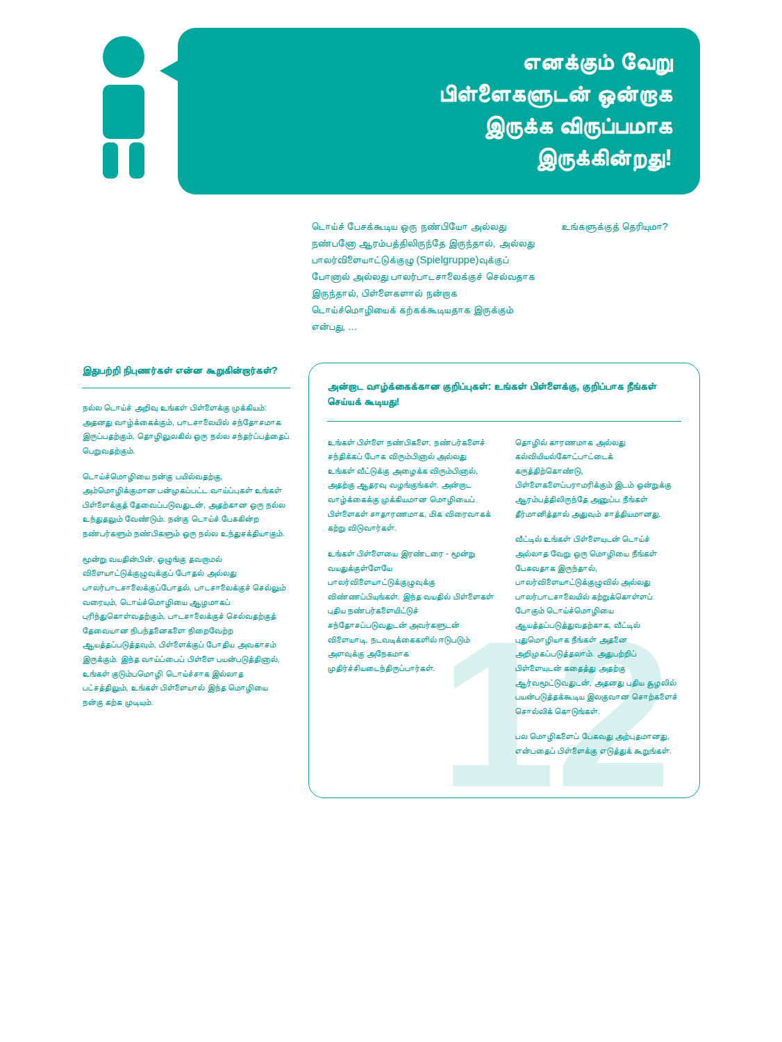எனக்கும் வேறு
பிள்ளைகளுடன் ஒன்றாக
இருக்க விருப்பமாக
இருக்கின்றது!
டொய்ச் பேசக்கூடிய ஒரு நண்பியோ அல்லது நண்பனோ ஆரம்பத்திலிருந்தே இருந்தால், அல்லது பாலர்விளையாட்டுக்குழு (Spielgruppe)வுக்குப் போனால் அல்லது பாலர்பாடசாலைக்குச் செல்வதாக இருந்தால், பிள்ளைகளால் நன்றாக டொய்ச்மொழியைக் கற்கக்கூடியதாக இருக்கும் என்பது, ...
உங்களுக்குத் தெரியுமா?
இதுபற்றி நிபுணர்கள் என்ன கூறுகின்றார்கள்?
நல்ல டொய்ச் அறிவு உங்கள் பிள்ளைக்கு முக்கியம்: அதனது வாழ்க்கைக்கும், பாடசாலையில் சந்தோசமாக இருப்பதற்கும், தொழிலுலகில் ஒரு நல்ல சந்தர்ப்பத்தைப் பெறுவதற்கும்.
டொய்ச்மொழியை நன்கு பயில்வதற்கு, அம்மொழிக்குமான பன்முகப்பட்ட வாய்ப்புகள் உங்கள் பிள்ளைக்குத் தேவைப்படுவதுடன், அதற்கான ஒரு நல்ல உந்துதலும் வேண்டும். நன்கு டொய்ச் பேசுகின்ற நண்பர்களும் நண்பிகளும் ஒரு நல்ல உந்துசக்தியாகும்.
மூன்று வயதின்பின், ஒழுங்கு தவறாமல் விளையாட்டுக்குழுவுக்குப் போதல் அல்லது பாலர்பாடசாலைக்குப்போதல், பாடசாலைக்குச் செல்லும் வரையும், டொய்ச்மொழியை ஆழமாகப் புரிந்துகொள்வதற்கும், பாடசாலைக்குச் செல்வதற்குத் தேவையான நிபந்தனைகளை நிறைவேற்ற ஆயத்தப்படுத்தவும், பிள்ளைக்குப் போதிய அவகாசம் இருக்கும். இந்த வாய்ப்பைப் பிள்ளை பயன்படுத்தினால், உங்கள் குடும்பமொழி டொய்ச்சாக இல்லாத பட்சத்திலும், உங்கள் பிள்ளையால் இந்த மொழியை நன்கு கற்க முடியும்.
அன்றாட வாழ்க்கைக்கான குறிப்புகள்: உங்கள் பிள்ளைக்கு, குறிப்பாக நீங்கள் செய்யக் கூடியது!
உங்கள் பிள்ளை நண்பிகளை, நண்பர்களைச் சந்திக்கப் போக விரும்பினால் அல்லது உங்கள் வீட்டுக்கு அழைக்க விரும்பினால், அதற்கு ஆதரவு வழங்குங்கள். அன்றாட வாழ்க்கைக்கு முக்கியமான மொழியைப் பிள்ளைகள் சாதாரணமாக, மிக விரைவாகக் கற்று விடுவார்கள்.
உங்கள் பிள்ளையை இரண்டரை - மூன்று வயதுக்குள்ளேயே பாலர்விளையாட்டுக்குழுவுக்கு விண்ணப்பியுங்கள். இந்த வயதில் பிள்ளைகள் புதிய நண்பர்களையிட்டுச் சந்தோசப்படுவதுடன் அவர்களுடன் விளையாடி, நடவடிக்கைகளில் ஈடுபடும் அளவுக்கு அநேகமாக முதிர்ச்சியடைந்திருப்பார்கள்.
தொழில் காரணமாக அல்லது கல்வியியல்கோட்பாட்டைக் கருத்திற்கொண்டு, பிள்ளைகளைப்பராமரிக்கும் இடம் ஒன்றுக்கு ஆரம்பத்திலிருந்தே அனுப்ப நீங்கள் தீர்மானித்தால் அதுவும் சாத்தியமானது.
வீட்டில் உங்கள் பிள்ளையுடன் டொய்ச் அல்லாத வேறு ஒரு மொழியை நீங்கள் பேசுவதாக இருந்தால், பாலர்விளையாட்டுக்குழுவில் அல்லது பாலர்பாடசாலையில் கற்றுக்கொள்ளப் போகும் டொய்ச்மொழியை ஆயத்தப்படுத்துவதற்காக, வீட்டில் புதுமொழியாக நீங்கள் அதனை அறிமுகப்படுத்தலாம். அதுபற்றிப் பிள்ளையுடன் கதைத்து அதற்கு ஆர்வமூட்டுவதுடன், அதனது புதிய சூழலில் பயன்படுத்தக்கூடிய இலகுவான சொற்களைச் சொல்லிக் கொடுங்கள்.
பல மொழிகளைப் பேசுவது அற்புதமானது, என்பதைப் பிள்ளைக்கு எடுத்துக் கூறுங்கள்.
12